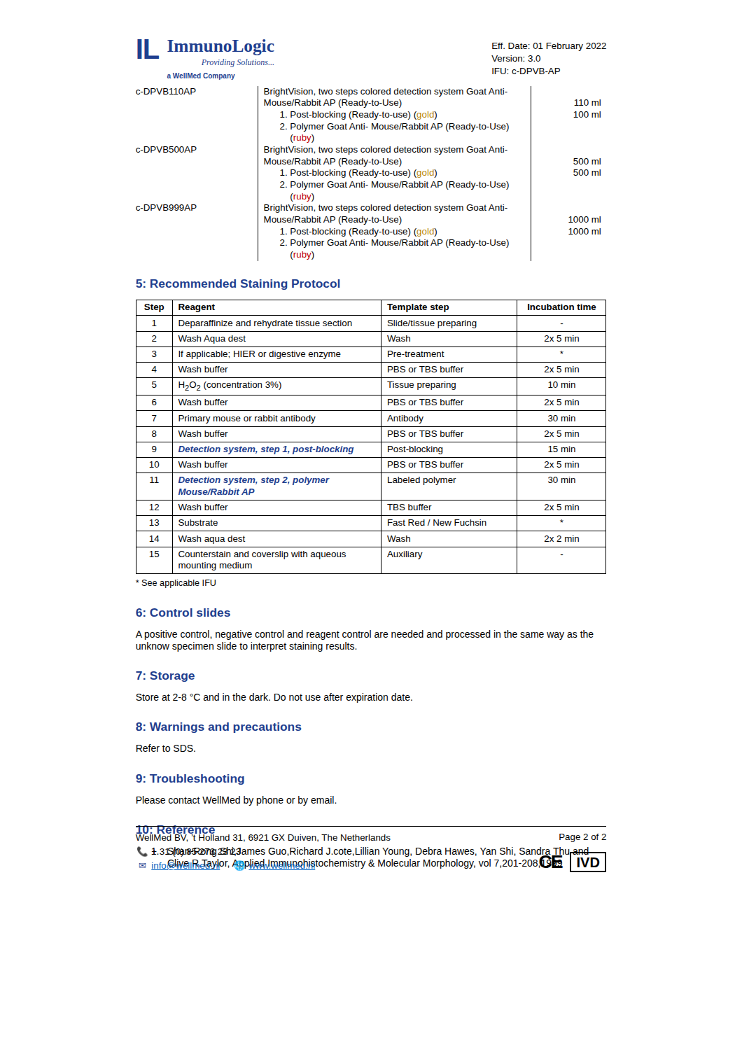IL
ImmunoLogic
Providing Solutions...
a WellMed Company
Eff. Date: 01 February 2022
Version: 3.0
IFU: c-DPVB-AP
| c-DPVB110AP | BrightVision, two steps colored detection system Goat Anti- Mouse/Rabbit AP (Ready-to-Use) Post-blocking (Ready-to-use) ( gold ) Polymer Goat Anti- Mouse/Rabbit AP (Ready-to-Use) ( ruby ) | 110 ml 100 ml |
| c-DPVB500AP | BrightVision, two steps colored detection system Goat Anti- Mouse/Rabbit AP (Ready-to-Use) Post-blocking (Ready-to-use) ( gold ) Polymer Goat Anti- Mouse/Rabbit AP (Ready-to-Use) ( ruby ) | 500 ml 500 ml |
| c-DPVB999AP | BrightVision, two steps colored detection system Goat Anti- Mouse/Rabbit AP (Ready-to-Use) Post-blocking (Ready-to-use) ( gold ) Polymer Goat Anti- Mouse/Rabbit AP (Ready-to-Use) ( ruby ) | 1000 ml 1000 ml |
5: Recommended Staining Protocol
| Step | Reagent | Template step | Incubation time |
| --- | --- | --- | --- |
| 1 | Deparaffinize and rehydrate tissue section | Slide/tissue preparing | - |
| 2 | Wash Aqua dest | Wash | 2x 5 min |
| 3 | If applicable; HIER or digestive enzyme | Pre-treatment | * |
| 4 | Wash buffer | PBS or TBS buffer | 2x 5 min |
| 5 | H 2 O 2 (concentration 3%) | Tissue preparing | 10 min |
| 6 | Wash buffer | PBS or TBS buffer | 2x 5 min |
| 7 | Primary mouse or rabbit antibody | Antibody | 30 min |
| 8 | Wash buffer | PBS or TBS buffer | 2x 5 min |
| 9 | Detection system, step 1, post-blocking | Post-blocking | 15 min |
| 10 | Wash buffer | PBS or TBS buffer | 2x 5 min |
| 11 | Detection system, step 2, polymer Mouse/Rabbit AP | Labeled polymer | 30 min |
| 12 | Wash buffer | TBS buffer | 2x 5 min |
| 13 | Substrate | Fast Red / New Fuchsin | * |
| 14 | Wash aqua dest | Wash | 2x 2 min |
| 15 | Counterstain and coverslip with aqueous mounting medium | Auxiliary | - |
* See applicable IFU
6: Control slides
A positive control, negative control and reagent control are needed and processed in the same way as the unknow specimen slide to interpret staining results.
7: Storage
Store at 2-8 °C and in the dark. Do not use after expiration date.
8: Warnings and precautions
Refer to SDS.
9: Troubleshooting
Please contact WellMed by phone or by email.
10: Reference
Shan-Rong Shi,James Guo,Richard J.cote,Lillian Young, Debra Hawes, Yan Shi, Sandra Thu and Clive R.Taylor, Applied Immunohistochemistry & Molecular Morphology, vol 7,201-208,1999
WellMed BV, ’t Holland 31, 6921 GX Duiven, The Netherlands
📞+ 31 (0) 85 273 23 23
✉info@wellmed.nl 🌐www.wellmed.nl
Page 2 of 2
CE IVD